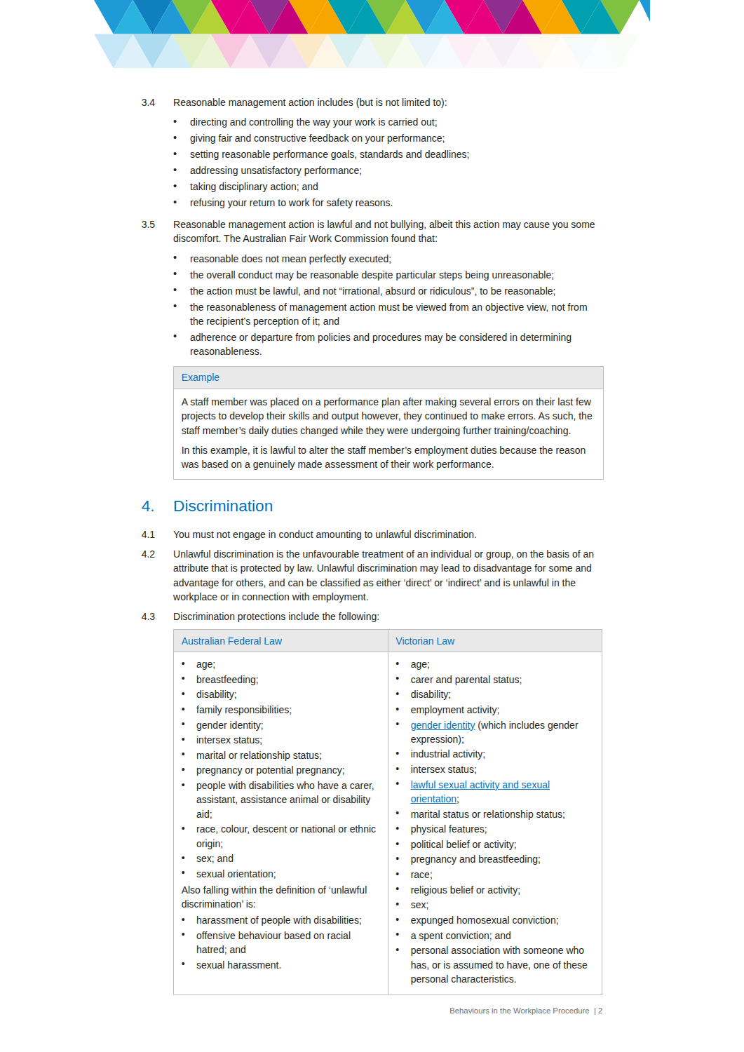3.4
Reasonable management action includes (but is not limited to):
directing and controlling the way your work is carried out;
giving fair and constructive feedback on your performance;
setting reasonable performance goals, standards and deadlines;
addressing unsatisfactory performance;
taking disciplinary action; and
refusing your return to work for safety reasons.
3.5
Reasonable management action is lawful and not bullying, albeit this action may cause you some discomfort. The Australian Fair Work Commission found that:
reasonable does not mean perfectly executed;
the overall conduct may be reasonable despite particular steps being unreasonable;
the action must be lawful, and not “irrational, absurd or ridiculous”, to be reasonable;
the reasonableness of management action must be viewed from an objective view, not from the recipient’s perception of it; and
adherence or departure from policies and procedures may be considered in determining reasonableness.
Example
A staff member was placed on a performance plan after making several errors on their last few projects to develop their skills and output however, they continued to make errors. As such, the staff member’s daily duties changed while they were undergoing further training/coaching.
In this example, it is lawful to alter the staff member’s employment duties because the reason was based on a genuinely made assessment of their work performance.
4. Discrimination
4.1
You must not engage in conduct amounting to unlawful discrimination.
4.2
Unlawful discrimination is the unfavourable treatment of an individual or group, on the basis of an attribute that is protected by law. Unlawful discrimination may lead to disadvantage for some and advantage for others, and can be classified as either ‘direct’ or ‘indirect’ and is unlawful in the workplace or in connection with employment.
4.3
Discrimination protections include the following:
| Australian Federal Law | Victorian Law |
| --- | --- |
| age; breastfeeding; disability; family responsibilities; gender identity; intersex status; marital or relationship status; pregnancy or potential pregnancy; people with disabilities who have a carer, assistant, assistance animal or disability aid; race, colour, descent or national or ethnic origin; sex; and sexual orientation; Also falling within the definition of ‘unlawful discrimination’ is: harassment of people with disabilities; offensive behaviour based on racial hatred; and sexual harassment. | age; carer and parental status; disability; employment activity; gender identity (which includes gender expression); industrial activity; intersex status; lawful sexual activity and sexual orientation ; marital status or relationship status; physical features; political belief or activity; pregnancy and breastfeeding; race; religious belief or activity; sex; expunged homosexual conviction; a spent conviction; and personal association with someone who has, or is assumed to have, one of these personal characteristics. |
Behaviours in the Workplace Procedure | 2